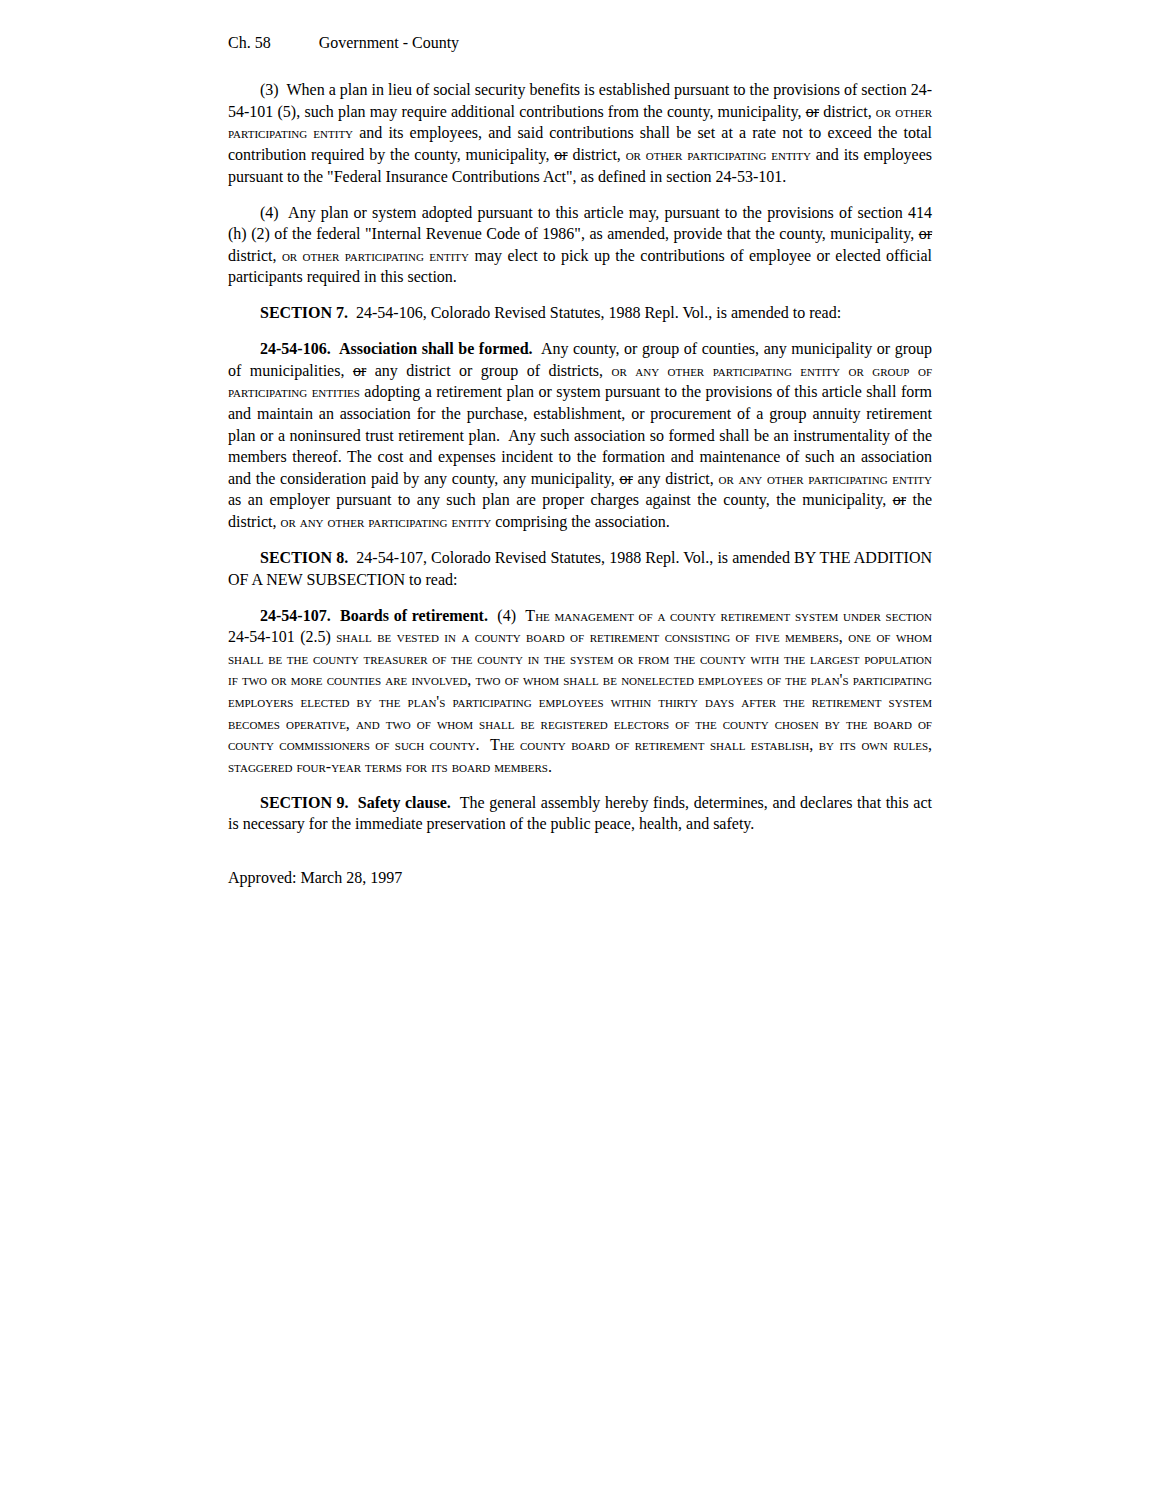Ch. 58 Government - County
(3) When a plan in lieu of social security benefits is established pursuant to the provisions of section 24-54-101 (5), such plan may require additional contributions from the county, municipality, or district, or other participating entity and its employees, and said contributions shall be set at a rate not to exceed the total contribution required by the county, municipality, or district, or other participating entity and its employees pursuant to the "Federal Insurance Contributions Act", as defined in section 24-53-101.
(4) Any plan or system adopted pursuant to this article may, pursuant to the provisions of section 414 (h) (2) of the federal "Internal Revenue Code of 1986", as amended, provide that the county, municipality, or district, or other participating entity may elect to pick up the contributions of employee or elected official participants required in this section.
SECTION 7. 24-54-106, Colorado Revised Statutes, 1988 Repl. Vol., is amended to read:
24-54-106. Association shall be formed. Any county, or group of counties, any municipality or group of municipalities, or any district or group of districts, or any other participating entity or group of participating entities adopting a retirement plan or system pursuant to the provisions of this article shall form and maintain an association for the purchase, establishment, or procurement of a group annuity retirement plan or a noninsured trust retirement plan. Any such association so formed shall be an instrumentality of the members thereof. The cost and expenses incident to the formation and maintenance of such an association and the consideration paid by any county, any municipality, or any district, or any other participating entity as an employer pursuant to any such plan are proper charges against the county, the municipality, or the district, or any other participating entity comprising the association.
SECTION 8. 24-54-107, Colorado Revised Statutes, 1988 Repl. Vol., is amended BY THE ADDITION OF A NEW SUBSECTION to read:
24-54-107. Boards of retirement. (4) The management of a county retirement system under section 24-54-101 (2.5) shall be vested in a county board of retirement consisting of five members, one of whom shall be the county treasurer of the county in the system or from the county with the largest population if two or more counties are involved, two of whom shall be nonelected employees of the plan's participating employers elected by the plan's participating employees within thirty days after the retirement system becomes operative, and two of whom shall be registered electors of the county chosen by the board of county commissioners of such county. The county board of retirement shall establish, by its own rules, staggered four-year terms for its board members.
SECTION 9. Safety clause. The general assembly hereby finds, determines, and declares that this act is necessary for the immediate preservation of the public peace, health, and safety.
Approved: March 28, 1997